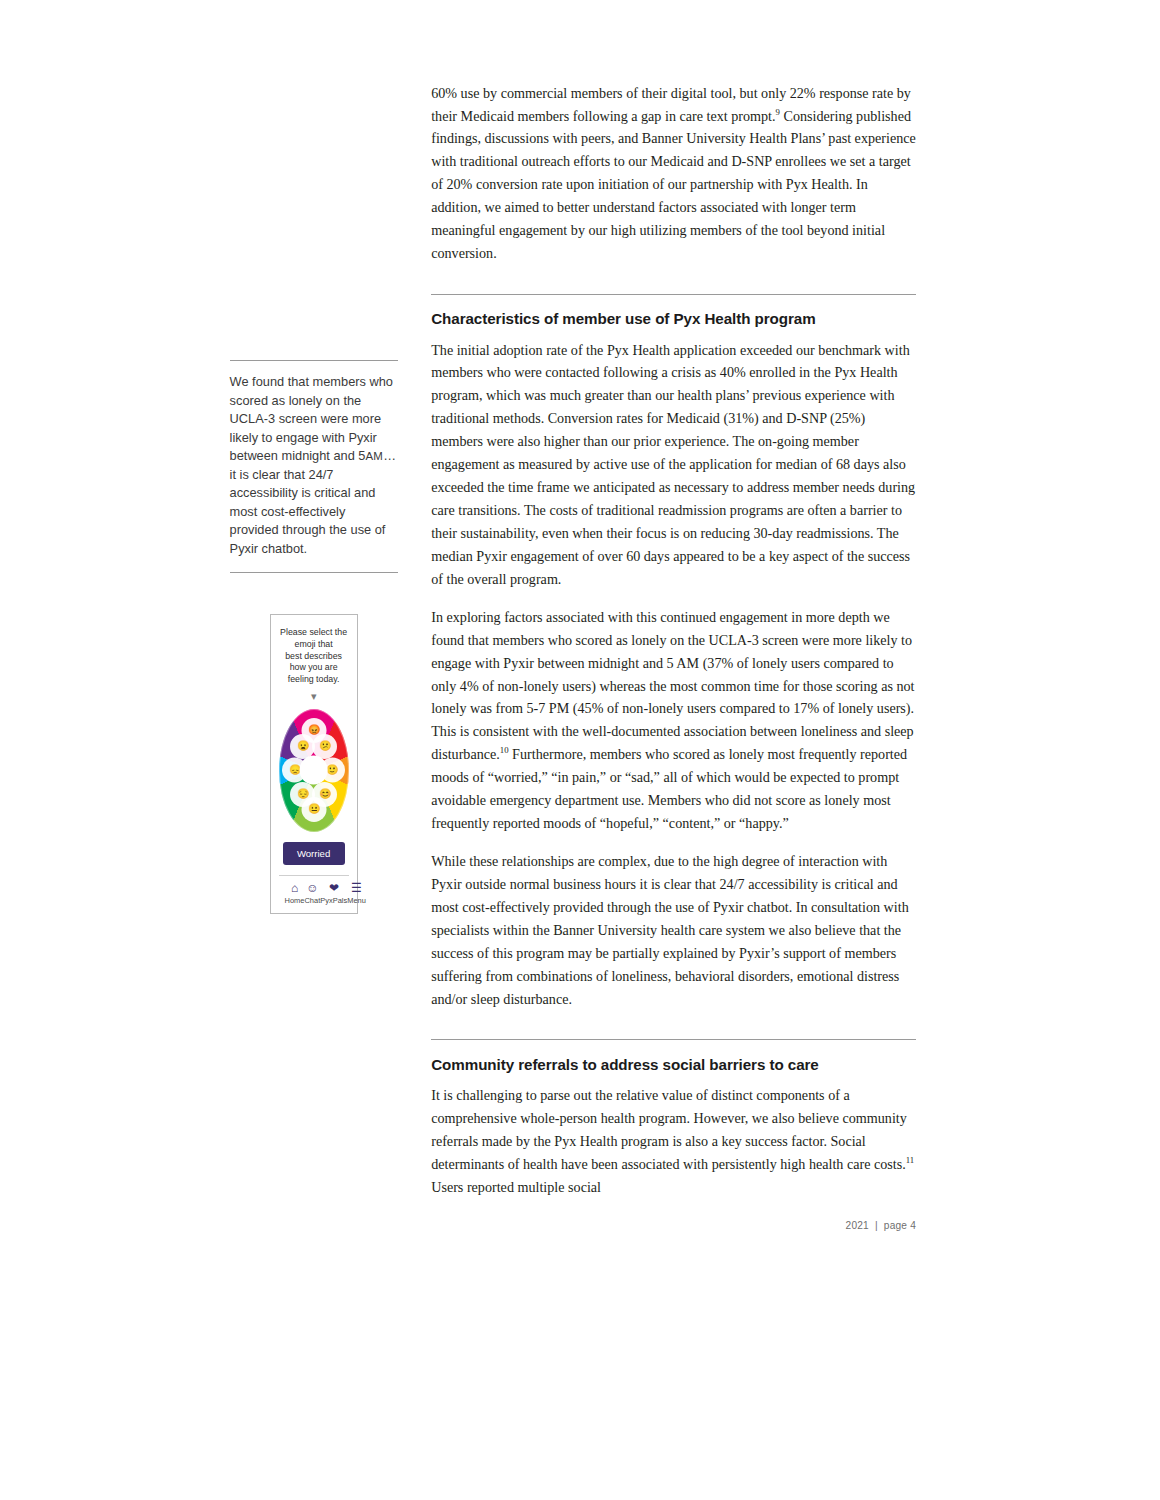We found that members who scored as lonely on the UCLA-3 screen were more likely to engage with Pyxir between midnight and 5AM… it is clear that 24/7 accessibility is critical and most cost-effectively provided through the use of Pyxir chatbot.
Please select the emoji that
best describes how you are
feeling today.
▾
😡
😕
🙂
😊
😐
😔
😞
😦
Worried
⌂Home
☺Chat
❤PyxPals
☰Menu
60% use by commercial members of their digital tool, but only 22% response rate by their Medicaid members following a gap in care text prompt.9 Considering published findings, discussions with peers, and Banner University Health Plans’ past experience with traditional outreach efforts to our Medicaid and D-SNP enrollees we set a target of 20% conversion rate upon initiation of our partnership with Pyx Health. In addition, we aimed to better understand factors associated with longer term meaningful engagement by our high utilizing members of the tool beyond initial conversion.
Characteristics of member use of Pyx Health program
The initial adoption rate of the Pyx Health application exceeded our benchmark with members who were contacted following a crisis as 40% enrolled in the Pyx Health program, which was much greater than our health plans’ previous experience with traditional methods. Conversion rates for Medicaid (31%) and D-SNP (25%) members were also higher than our prior experience. The on-going member engagement as measured by active use of the application for median of 68 days also exceeded the time frame we anticipated as necessary to address member needs during care transitions. The costs of traditional readmission programs are often a barrier to their sustainability, even when their focus is on reducing 30-day readmissions. The median Pyxir engagement of over 60 days appeared to be a key aspect of the success of the overall program.
In exploring factors associated with this continued engagement in more depth we found that members who scored as lonely on the UCLA-3 screen were more likely to engage with Pyxir between midnight and 5 AM (37% of lonely users compared to only 4% of non-lonely users) whereas the most common time for those scoring as not lonely was from 5-7 PM (45% of non-lonely users compared to 17% of lonely users). This is consistent with the well-documented association between loneliness and sleep disturbance.10 Furthermore, members who scored as lonely most frequently reported moods of “worried,” “in pain,” or “sad,” all of which would be expected to prompt avoidable emergency department use. Members who did not score as lonely most frequently reported moods of “hopeful,” “content,” or “happy.”
While these relationships are complex, due to the high degree of interaction with Pyxir outside normal business hours it is clear that 24/7 accessibility is critical and most cost-effectively provided through the use of Pyxir chatbot. In consultation with specialists within the Banner University health care system we also believe that the success of this program may be partially explained by Pyxir’s support of members suffering from combinations of loneliness, behavioral disorders, emotional distress and/or sleep disturbance.
Community referrals to address social barriers to care
It is challenging to parse out the relative value of distinct components of a comprehensive whole-person health program. However, we also believe community referrals made by the Pyx Health program is also a key success factor. Social determinants of health have been associated with persistently high health care costs.11 Users reported multiple social
2021 | page 4